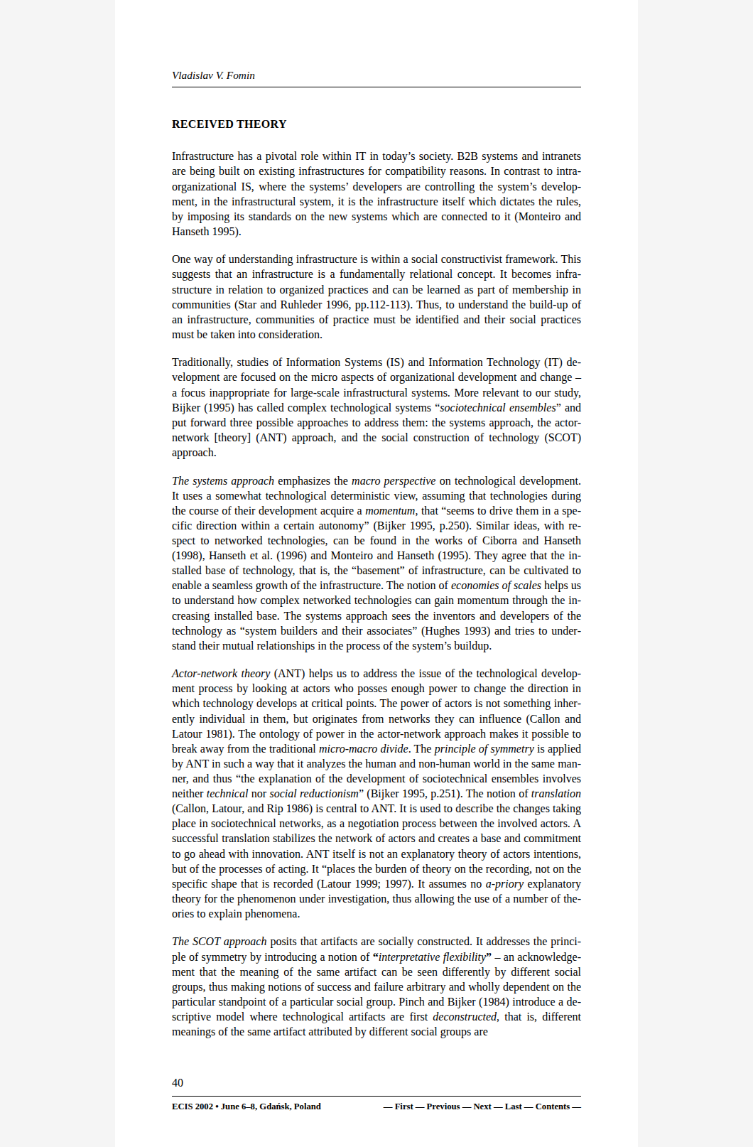Vladislav V. Fomin
RECEIVED THEORY
Infrastructure has a pivotal role within IT in today’s society. B2B systems and intranets are being built on existing infrastructures for compatibility reasons. In contrast to intra-organizational IS, where the systems’ developers are controlling the system’s development, in the infrastructural system, it is the infrastructure itself which dictates the rules, by imposing its standards on the new systems which are connected to it (Monteiro and Hanseth 1995).
One way of understanding infrastructure is within a social constructivist framework. This suggests that an infrastructure is a fundamentally relational concept. It becomes infrastructure in relation to organized practices and can be learned as part of membership in communities (Star and Ruhleder 1996, pp.112-113). Thus, to understand the build-up of an infrastructure, communities of practice must be identified and their social practices must be taken into consideration.
Traditionally, studies of Information Systems (IS) and Information Technology (IT) development are focused on the micro aspects of organizational development and change – a focus inappropriate for large-scale infrastructural systems. More relevant to our study, Bijker (1995) has called complex technological systems “sociotechnical ensembles” and put forward three possible approaches to address them: the systems approach, the actor-network [theory] (ANT) approach, and the social construction of technology (SCOT) approach.
The systems approach emphasizes the macro perspective on technological development. It uses a somewhat technological deterministic view, assuming that technologies during the course of their development acquire a momentum, that “seems to drive them in a specific direction within a certain autonomy” (Bijker 1995, p.250). Similar ideas, with respect to networked technologies, can be found in the works of Ciborra and Hanseth (1998), Hanseth et al. (1996) and Monteiro and Hanseth (1995). They agree that the installed base of technology, that is, the “basement” of infrastructure, can be cultivated to enable a seamless growth of the infrastructure. The notion of economies of scales helps us to understand how complex networked technologies can gain momentum through the increasing installed base. The systems approach sees the inventors and developers of the technology as “system builders and their associates” (Hughes 1993) and tries to understand their mutual relationships in the process of the system’s buildup.
Actor-network theory (ANT) helps us to address the issue of the technological development process by looking at actors who posses enough power to change the direction in which technology develops at critical points. The power of actors is not something inherently individual in them, but originates from networks they can influence (Callon and Latour 1981). The ontology of power in the actor-network approach makes it possible to break away from the traditional micro-macro divide. The principle of symmetry is applied by ANT in such a way that it analyzes the human and non-human world in the same manner, and thus “the explanation of the development of sociotechnical ensembles involves neither technical nor social reductionism” (Bijker 1995, p.251). The notion of translation (Callon, Latour, and Rip 1986) is central to ANT. It is used to describe the changes taking place in sociotechnical networks, as a negotiation process between the involved actors. A successful translation stabilizes the network of actors and creates a base and commitment to go ahead with innovation. ANT itself is not an explanatory theory of actors intentions, but of the processes of acting. It “places the burden of theory on the recording, not on the specific shape that is recorded (Latour 1999; 1997). It assumes no a-priory explanatory theory for the phenomenon under investigation, thus allowing the use of a number of theories to explain phenomena.
The SCOT approach posits that artifacts are socially constructed. It addresses the principle of symmetry by introducing a notion of “interpretative flexibility” – an acknowledgement that the meaning of the same artifact can be seen differently by different social groups, thus making notions of success and failure arbitrary and wholly dependent on the particular standpoint of a particular social group. Pinch and Bijker (1984) introduce a descriptive model where technological artifacts are first deconstructed, that is, different meanings of the same artifact attributed by different social groups are
40
ECIS 2002 • June 6–8, Gdańsk, Poland — First — Previous — Next — Last — Contents —